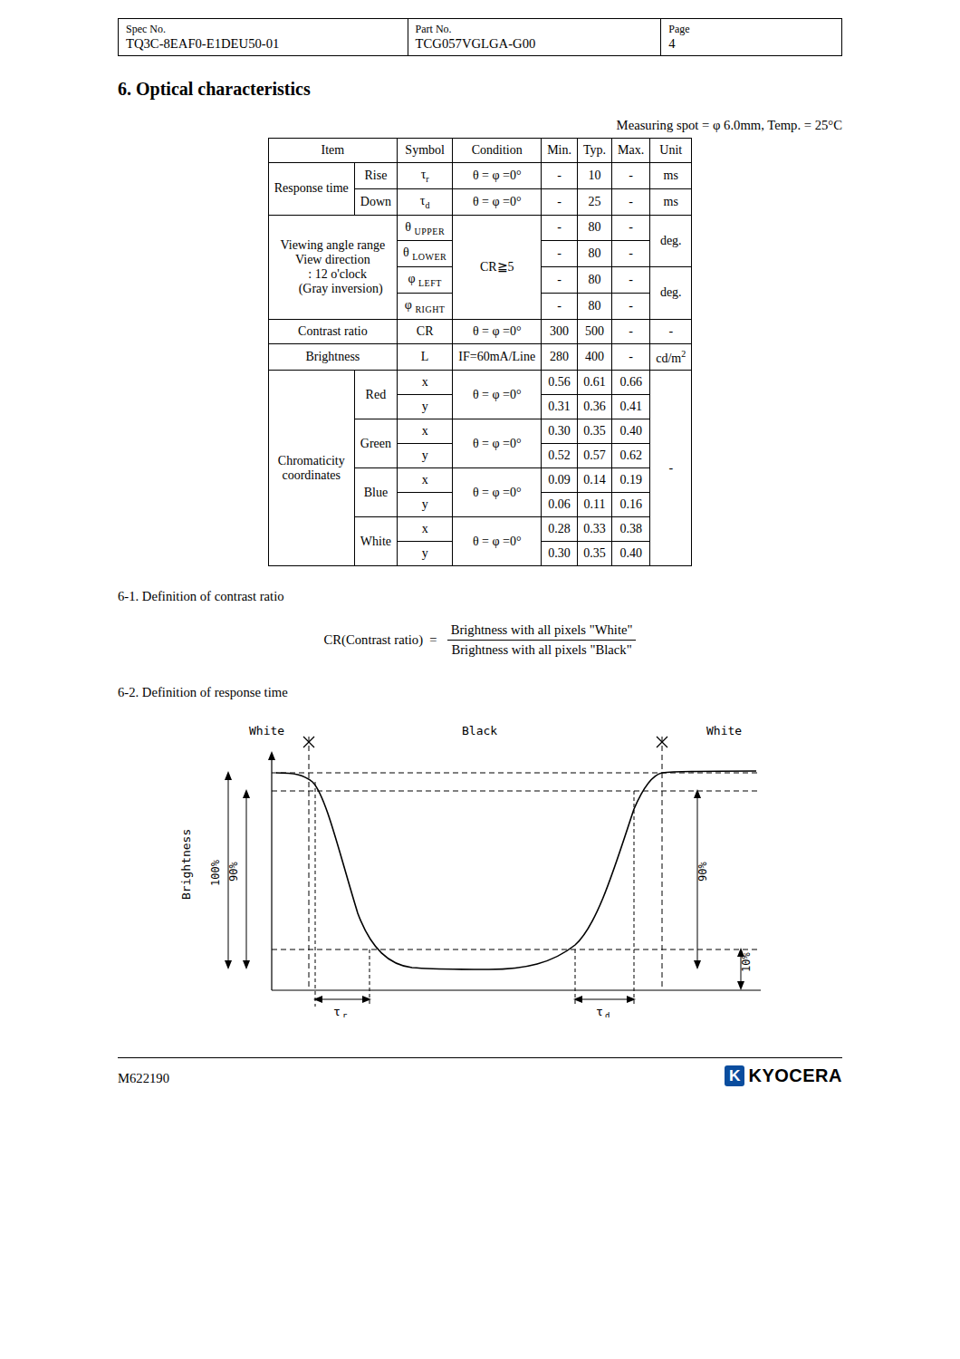| Spec No. TQ3C-8EAF0-E1DEU50-01 | Part No. TCG057VGLGA-G00 | Page 4 |
6. Optical characteristics
Measuring spot = φ 6.0mm, Temp. = 25°C
| Item | Symbol | Condition | Min. | Typ. | Max. | Unit |
| --- | --- | --- | --- | --- | --- | --- |
| Response time | Rise | τ r | θ = φ =0° | - | 10 | - | ms |
| Down | τ d | θ = φ =0° | - | 25 | - | ms |
| Viewing angle range View direction : 12 o'clock (Gray inversion) | θ UPPER | CR≧5 | - | 80 | - | deg. |
| θ LOWER | - | 80 | - |
| φ LEFT | - | 80 | - | deg. |
| φ RIGHT | - | 80 | - |
| Contrast ratio | CR | θ = φ =0° | 300 | 500 | - | - |
| Brightness | L | IF=60mA/Line | 280 | 400 | - | cd/m 2 |
| Chromaticity coordinates | Red | x | θ = φ =0° | 0.56 | 0.61 | 0.66 | - |
| y | 0.31 | 0.36 | 0.41 |
| Green | x | θ = φ =0° | 0.30 | 0.35 | 0.40 |
| y | 0.52 | 0.57 | 0.62 |
| Blue | x | θ = φ =0° | 0.09 | 0.14 | 0.19 |
| y | 0.06 | 0.11 | 0.16 |
| White | x | θ = φ =0° | 0.28 | 0.33 | 0.38 |
| y | 0.30 | 0.35 | 0.40 |
6-1. Definition of contrast ratio
CR(Contrast ratio) = Brightness with all pixels "White" Brightness with all pixels "Black"
6-2. Definition of response time
White Black White Brightness 100% 90% 90% 10% τ r τ d
M622190
KKYOCERA